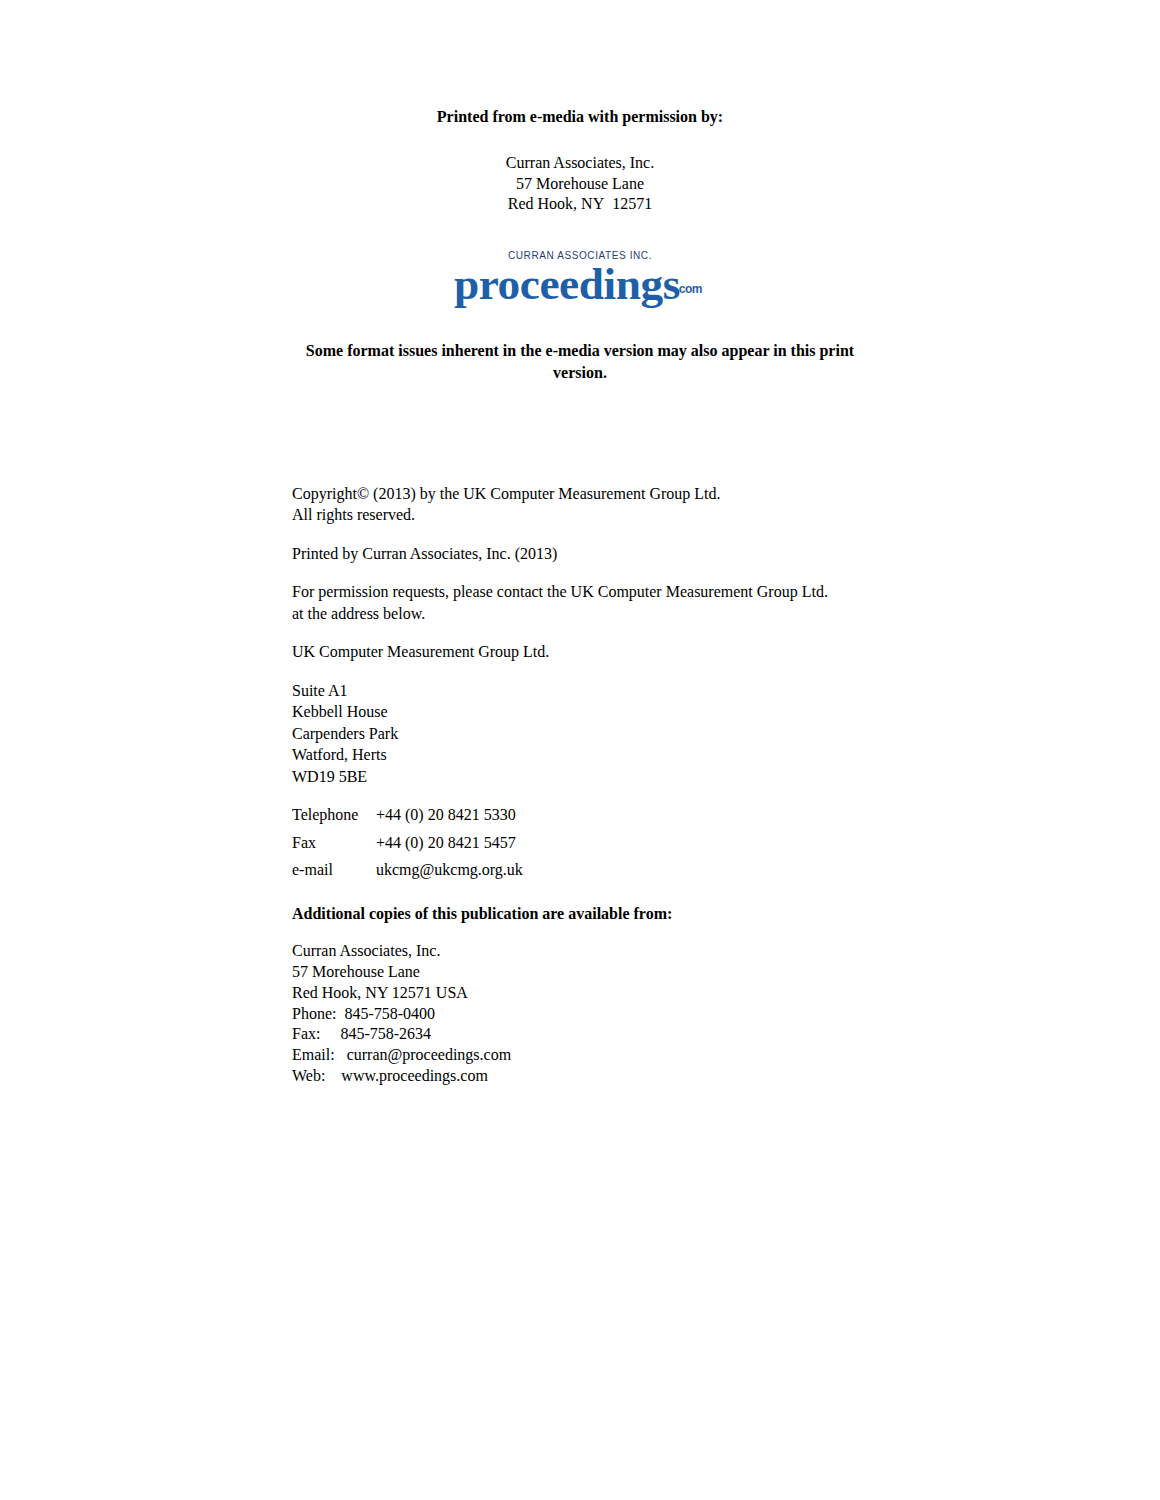Printed from e-media with permission by:
Curran Associates, Inc.
57 Morehouse Lane
Red Hook, NY 12571
CURRAN ASSOCIATES INC.
proceedings.com
Some format issues inherent in the e-media version may also appear in this print version.
Copyright© (2013) by the UK Computer Measurement Group Ltd.
All rights reserved.
Printed by Curran Associates, Inc. (2013)
For permission requests, please contact the UK Computer Measurement Group Ltd.
at the address below.
UK Computer Measurement Group Ltd.
Suite A1
Kebbell House
Carpenders Park
Watford, Herts
WD19 5BE
| Telephone | +44 (0) 20 8421 5330 |
| Fax | +44 (0) 20 8421 5457 |
| e-mail | ukcmg@ukcmg.org.uk |
Additional copies of this publication are available from:
Curran Associates, Inc.
57 Morehouse Lane
Red Hook, NY 12571 USA
Phone: 845-758-0400
Fax: 845-758-2634
Email: curran@proceedings.com
Web: www.proceedings.com